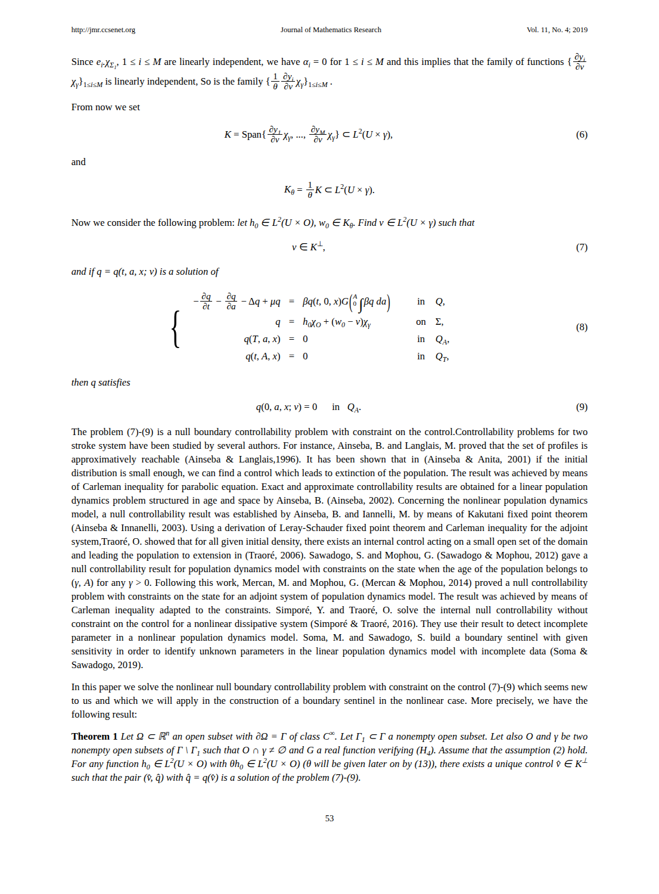http://jmr.ccsenet.org
Journal of Mathematics Research
Vol. 11, No. 4; 2019
Since ei.χΣ1, 1 ≤ i ≤ M are linearly independent, we have αi = 0 for 1 ≤ i ≤ M and this implies that the family of functions {∂yi∂ν χγ}1≤i≤M is linearly independent, So is the family {1 θ∂yi∂ν χγ}1≤i≤M .
From now we set
K = Span{∂y1∂ν χγ, ..., ∂yM∂ν χγ} ⊂ L2(U × γ),
(6)
and
Kθ = 1 θ K ⊂ L2(U × γ).
Now we consider the following problem: let h0 ∈ L2(U × O), w0 ∈ Kθ. Find v ∈ L2(U × γ) such that
v ∈ K⊥,
(7)
and if q = q(t, a, x; v) is a solution of
{
| − ∂q ∂t − ∂q ∂a − Δ q + μq | = | βq ( t , 0, x ) G ( A 0 ∫ βq da ) | in | Q , |
| q | = | h 0 χ O + ( w 0 − v ) χ γ | on | Σ, |
| q ( T , a , x ) | = | 0 | in | Q A , |
| q ( t , A , x ) | = | 0 | in | Q T , |
(8)
then q satisfies
q(0, a, x; v) = 0 in QA.
(9)
The problem (7)-(9) is a null boundary controllability problem with constraint on the control.Controllability problems for two stroke system have been studied by several authors. For instance, Ainseba, B. and Langlais, M. proved that the set of profiles is approximatively reachable (Ainseba & Langlais,1996). It has been shown that in (Ainseba & Anita, 2001) if the initial distribution is small enough, we can find a control which leads to extinction of the population. The result was achieved by means of Carleman inequality for parabolic equation. Exact and approximate controllability results are obtained for a linear population dynamics problem structured in age and space by Ainseba, B. (Ainseba, 2002). Concerning the nonlinear population dynamics model, a null controllability result was established by Ainseba, B. and Iannelli, M. by means of Kakutani fixed point theorem (Ainseba & Innanelli, 2003). Using a derivation of Leray-Schauder fixed point theorem and Carleman inequality for the adjoint system,Traoré, O. showed that for all given initial density, there exists an internal control acting on a small open set of the domain and leading the population to extension in (Traoré, 2006). Sawadogo, S. and Mophou, G. (Sawadogo & Mophou, 2012) gave a null controllability result for population dynamics model with constraints on the state when the age of the population belongs to (γ, A) for any γ > 0. Following this work, Mercan, M. and Mophou, G. (Mercan & Mophou, 2014) proved a null controllability problem with constraints on the state for an adjoint system of population dynamics model. The result was achieved by means of Carleman inequality adapted to the constraints. Simporé, Y. and Traoré, O. solve the internal null controllability without constraint on the control for a nonlinear dissipative system (Simporé & Traoré, 2016). They use their result to detect incomplete parameter in a nonlinear population dynamics model. Soma, M. and Sawadogo, S. build a boundary sentinel with given sensitivity in order to identify unknown parameters in the linear population dynamics model with incomplete data (Soma & Sawadogo, 2019).
In this paper we solve the nonlinear null boundary controllability problem with constraint on the control (7)-(9) which seems new to us and which we will apply in the construction of a boundary sentinel in the nonlinear case. More precisely, we have the following result:
Theorem 1 Let Ω ⊂ ℝn an open subset with ∂Ω = Γ of class C∞. Let Γ1 ⊂ Γ a nonempty open subset. Let also O and γ be two nonempty open subsets of Γ \ Γ1 such that O ∩ γ ≠ ∅ and G a real function verifying (H4). Assume that the assumption (2) hold. For any function h0 ∈ L2(U × O) with θh0 ∈ L2(U × O) (θ will be given later on by (13)), there exists a unique control v̂ ∈ K⊥ such that the pair (v̂, q̂) with q̂ = q(v̂) is a solution of the problem (7)-(9).
53